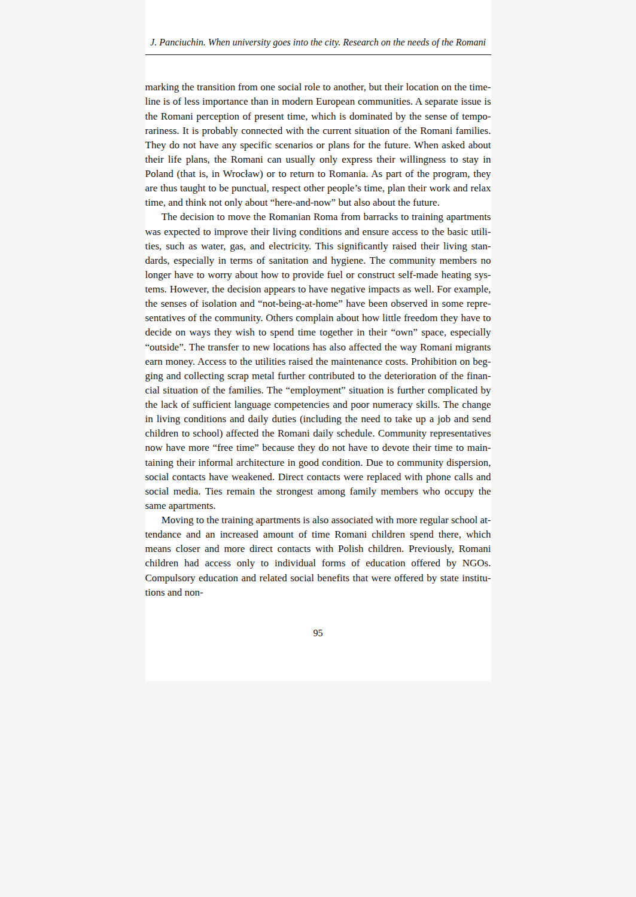J. Panciuchin. When university goes into the city. Research on the needs of the Romani
marking the transition from one social role to another, but their location on the timeline is of less importance than in modern European communities. A separate issue is the Romani perception of present time, which is dominated by the sense of temporariness. It is probably connected with the current situation of the Romani families. They do not have any specific scenarios or plans for the future. When asked about their life plans, the Romani can usually only express their willingness to stay in Poland (that is, in Wrocław) or to return to Romania. As part of the program, they are thus taught to be punctual, respect other people’s time, plan their work and relax time, and think not only about “here-and-now” but also about the future.
The decision to move the Romanian Roma from barracks to training apartments was expected to improve their living conditions and ensure access to the basic utilities, such as water, gas, and electricity. This significantly raised their living standards, especially in terms of sanitation and hygiene. The community members no longer have to worry about how to provide fuel or construct self-made heating systems. However, the decision appears to have negative impacts as well. For example, the senses of isolation and “not-being-at-home” have been observed in some representatives of the community. Others complain about how little freedom they have to decide on ways they wish to spend time together in their “own” space, especially “outside”. The transfer to new locations has also affected the way Romani migrants earn money. Access to the utilities raised the maintenance costs. Prohibition on begging and collecting scrap metal further contributed to the deterioration of the financial situation of the families. The “employment” situation is further complicated by the lack of sufficient language competencies and poor numeracy skills. The change in living conditions and daily duties (including the need to take up a job and send children to school) affected the Romani daily schedule. Community representatives now have more “free time” because they do not have to devote their time to maintaining their informal architecture in good condition. Due to community dispersion, social contacts have weakened. Direct contacts were replaced with phone calls and social media. Ties remain the strongest among family members who occupy the same apartments.
Moving to the training apartments is also associated with more regular school attendance and an increased amount of time Romani children spend there, which means closer and more direct contacts with Polish children. Previously, Romani children had access only to individual forms of education offered by NGOs. Compulsory education and related social benefits that were offered by state institutions and non-
95